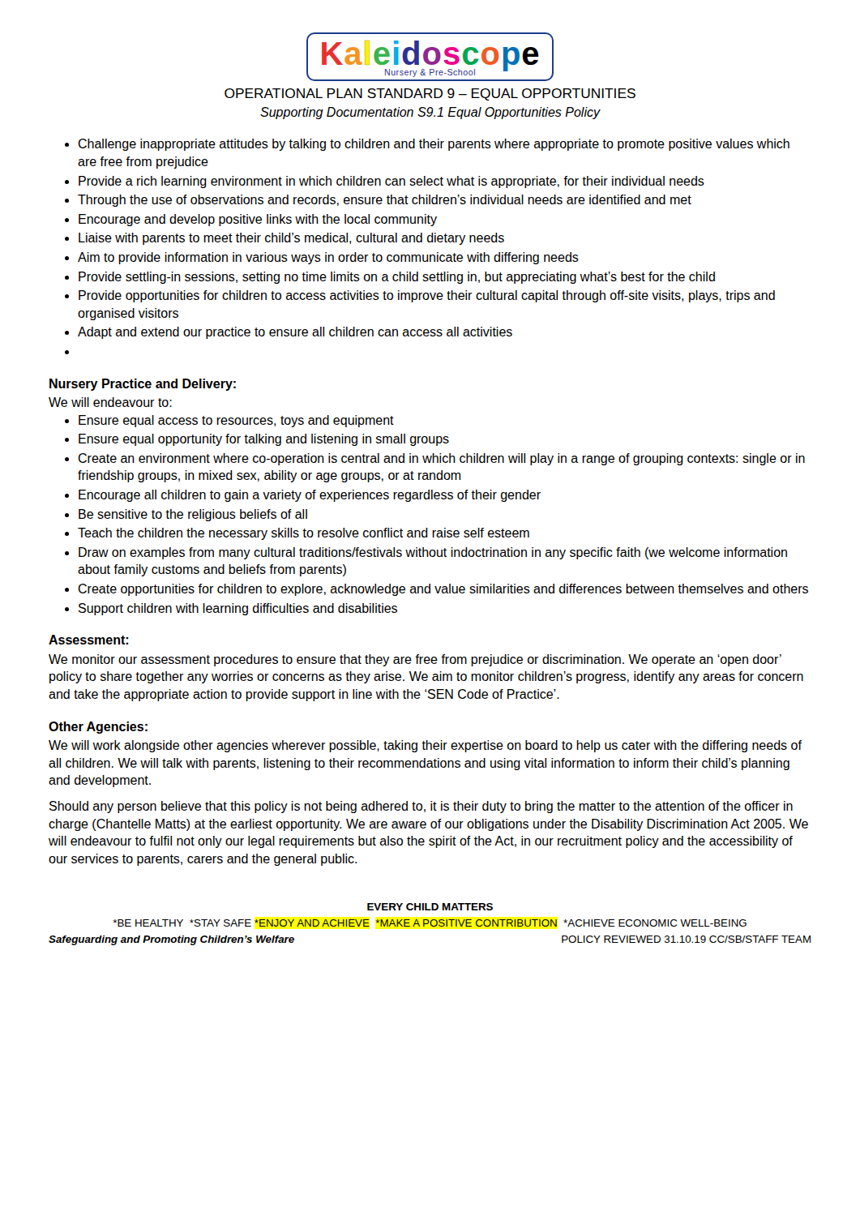Kaleidoscope
Nursery & Pre-School
OPERATIONAL PLAN STANDARD 9 – EQUAL OPPORTUNITIES
Supporting Documentation S9.1 Equal Opportunities Policy
Challenge inappropriate attitudes by talking to children and their parents where appropriate to promote positive values which are free from prejudice
Provide a rich learning environment in which children can select what is appropriate, for their individual needs
Through the use of observations and records, ensure that children’s individual needs are identified and met
Encourage and develop positive links with the local community
Liaise with parents to meet their child’s medical, cultural and dietary needs
Aim to provide information in various ways in order to communicate with differing needs
Provide settling-in sessions, setting no time limits on a child settling in, but appreciating what’s best for the child
Provide opportunities for children to access activities to improve their cultural capital through off-site visits, plays, trips and organised visitors
Adapt and extend our practice to ensure all children can access all activities
Nursery Practice and Delivery:
We will endeavour to:
Ensure equal access to resources, toys and equipment
Ensure equal opportunity for talking and listening in small groups
Create an environment where co-operation is central and in which children will play in a range of grouping contexts: single or in friendship groups, in mixed sex, ability or age groups, or at random
Encourage all children to gain a variety of experiences regardless of their gender
Be sensitive to the religious beliefs of all
Teach the children the necessary skills to resolve conflict and raise self esteem
Draw on examples from many cultural traditions/festivals without indoctrination in any specific faith (we welcome information about family customs and beliefs from parents)
Create opportunities for children to explore, acknowledge and value similarities and differences between themselves and others
Support children with learning difficulties and disabilities
Assessment:
We monitor our assessment procedures to ensure that they are free from prejudice or discrimination. We operate an ‘open door’ policy to share together any worries or concerns as they arise. We aim to monitor children’s progress, identify any areas for concern and take the appropriate action to provide support in line with the ‘SEN Code of Practice’.
Other Agencies:
We will work alongside other agencies wherever possible, taking their expertise on board to help us cater with the differing needs of all children. We will talk with parents, listening to their recommendations and using vital information to inform their child’s planning and development.
Should any person believe that this policy is not being adhered to, it is their duty to bring the matter to the attention of the officer in charge (Chantelle Matts) at the earliest opportunity. We are aware of our obligations under the Disability Discrimination Act 2005. We will endeavour to fulfil not only our legal requirements but also the spirit of the Act, in our recruitment policy and the accessibility of our services to parents, carers and the general public.
EVERY CHILD MATTERS
*BE HEALTHY *STAY SAFE *ENJOY AND ACHIEVE *MAKE A POSITIVE CONTRIBUTION *ACHIEVE ECONOMIC WELL-BEING
Safeguarding and Promoting Children’s Welfare
POLICY REVIEWED 31.10.19 CC/SB/STAFF TEAM